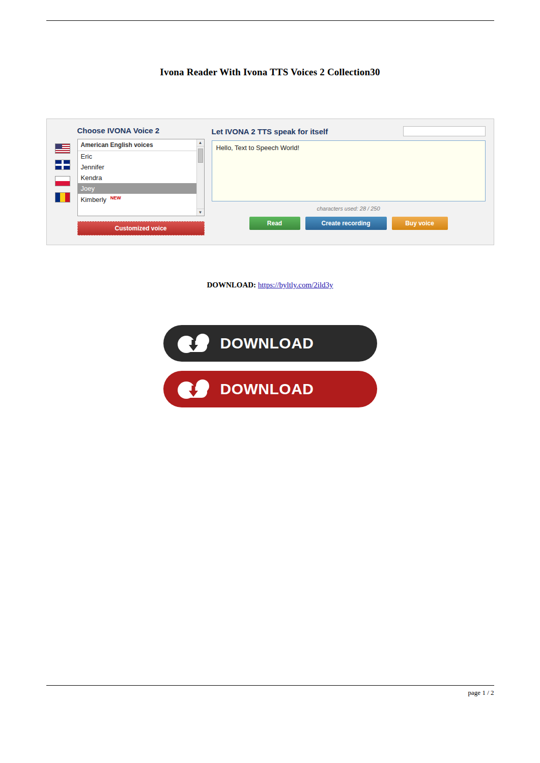Ivona Reader With Ivona TTS Voices 2 Collection30
Choose IVONA Voice 2
American English voices
Eric
Jennifer
Kendra
Joey
Kimberly NEW
▲
▼
Customized voice
Let IVONA 2 TTS speak for itself
Hello, Text to Speech World!
characters used: 28 / 250
Read
Create recording
Buy voice
DOWNLOAD: https://byltly.com/2ild3y
DOWNLOAD
DOWNLOAD
page 1 / 2